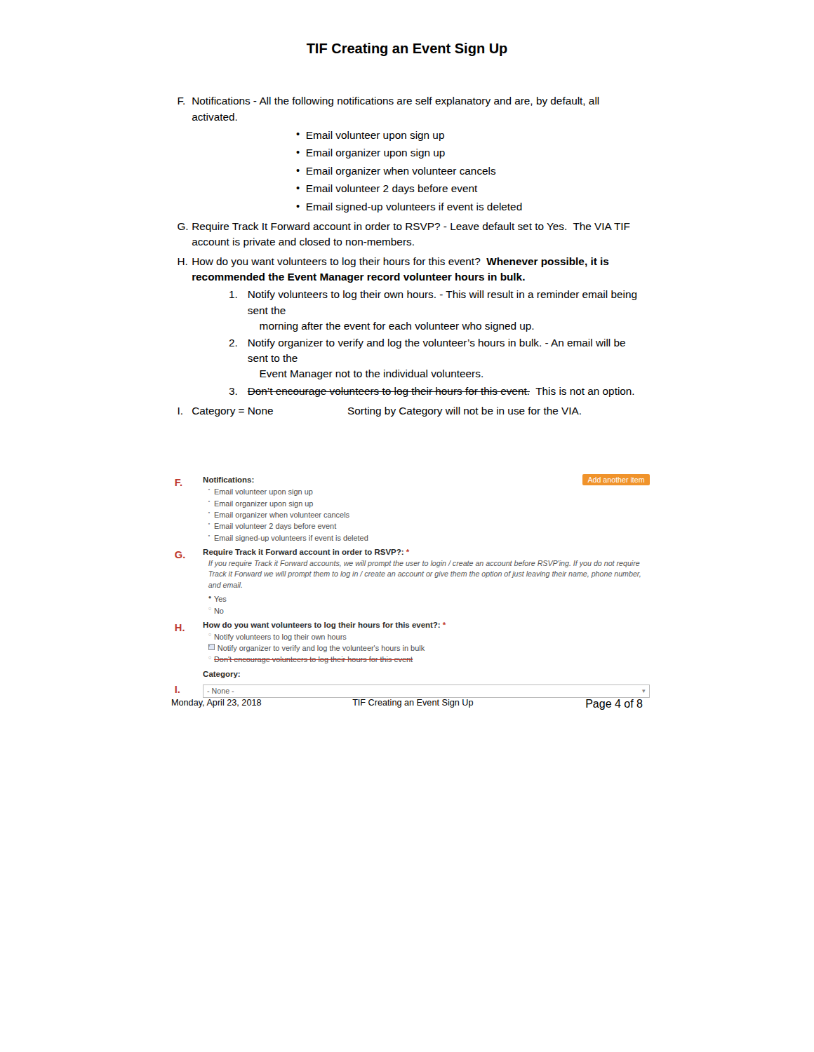TIF Creating an Event Sign Up
F. Notifications - All the following notifications are self explanatory and are, by default, all activated.
Email volunteer upon sign up
Email organizer upon sign up
Email organizer when volunteer cancels
Email volunteer 2 days before event
Email signed-up volunteers if event is deleted
G. Require Track It Forward account in order to RSVP? - Leave default set to Yes. The VIA TIF account is private and closed to non-members.
H. How do you want volunteers to log their hours for this event? Whenever possible, it is recommended the Event Manager record volunteer hours in bulk.
1. Notify volunteers to log their own hours. - This will result in a reminder email being sent the morning after the event for each volunteer who signed up.
2. Notify organizer to verify and log the volunteer’s hours in bulk. - An email will be sent to the Event Manager not to the individual volunteers.
3. Don’t encourage volunteers to log their hours for this event. This is not an option.
I. Category = None Sorting by Category will not be in use for the VIA.
F.
Add another item
Notifications:
Email volunteer upon sign up
Email organizer upon sign up
Email organizer when volunteer cancels
Email volunteer 2 days before event
Email signed-up volunteers if event is deleted
G.
Require Track it Forward account in order to RSVP?: *
If you require Track it Forward accounts, we will prompt the user to login / create an account before RSVP'ing. If you do not require Track it Forward we will prompt them to log in / create an account or give them the option of just leaving their name, phone number, and email.
Yes
No
H.
How do you want volunteers to log their hours for this event?: *
Notify volunteers to log their own hours
Notify organizer to verify and log the volunteer's hours in bulk
Don't encourage volunteers to log their hours for this event
Category:
I.
- None -▾
Monday, April 23, 2018 TIF Creating an Event Sign Up Page 4 of 8